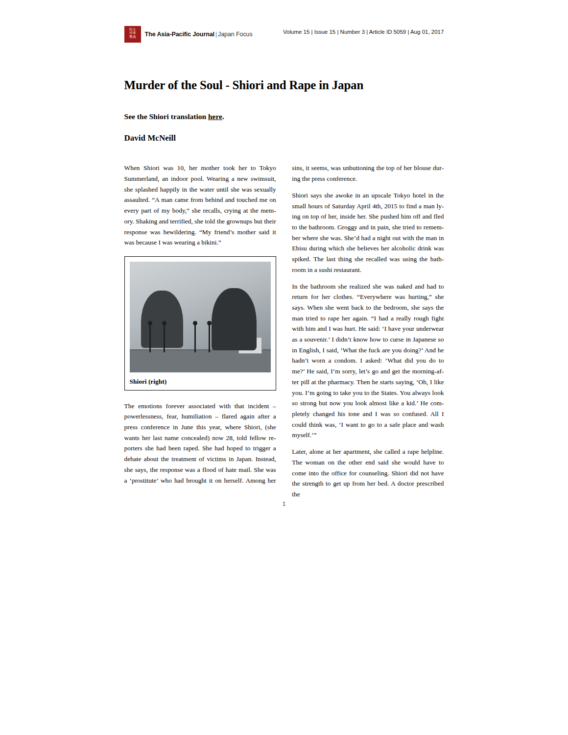行人
日本
焦点
The Asia-Pacific Journal|Japan Focus
Volume 15 | Issue 15 | Number 3 | Article ID 5059 | Aug 01, 2017
Murder of the Soul - Shiori and Rape in Japan
See the Shiori translation here.
David McNeill
When Shiori was 10, her mother took her to Tokyo Summerland, an indoor pool. Wearing a new swimsuit, she splashed happily in the water until she was sexually assaulted. “A man came from behind and touched me on every part of my body,” she recalls, crying at the memory. Shaking and terrified, she told the grownups but their response was bewildering. “My friend’s mother said it was because I was wearing a bikini.”
Shiori (right)
The emotions forever associated with that incident – powerlessness, fear, humiliation – flared again after a press conference in June this year, where Shiori, (she wants her last name concealed) now 28, told fellow reporters she had been raped. She had hoped to trigger a debate about the treatment of victims in Japan. Instead, she says, the response was a flood of hate mail. She was a ‘prostitute’ who had brought it on herself. Among her sins, it seems, was unbuttoning the top of her blouse during the press conference.
Shiori says she awoke in an upscale Tokyo hotel in the small hours of Saturday April 4th, 2015 to find a man lying on top of her, inside her. She pushed him off and fled to the bathroom. Groggy and in pain, she tried to remember where she was. She’d had a night out with the man in Ebisu during which she believes her alcoholic drink was spiked. The last thing she recalled was using the bathroom in a sushi restaurant.
In the bathroom she realized she was naked and had to return for her clothes. “Everywhere was hurting,” she says. When she went back to the bedroom, she says the man tried to rape her again. “I had a really rough fight with him and I was hurt. He said: ‘I have your underwear as a souvenir.’ I didn’t know how to curse in Japanese so in English, I said, ‘What the fuck are you doing?’ And he hadn’t worn a condom. I asked: ‘What did you do to me?’ He said, I’m sorry, let’s go and get the morning-after pill at the pharmacy. Then he starts saying, ‘Oh, I like you. I’m going to take you to the States. You always look so strong but now you look almost like a kid.’ He completely changed his tone and I was so confused. All I could think was, ‘I want to go to a safe place and wash myself.’”
Later, alone at her apartment, she called a rape helpline. The woman on the other end said she would have to come into the office for counseling. Shiori did not have the strength to get up from her bed. A doctor prescribed the
1